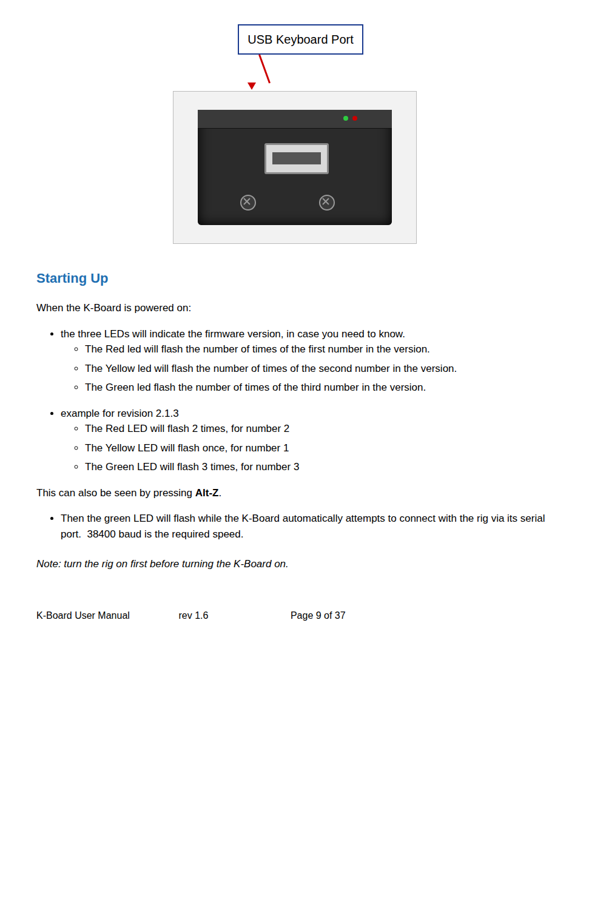USB Keyboard Port
Starting Up
When the K-Board is powered on:
the three LEDs will indicate the firmware version, in case you need to know.
The Red led will flash the number of times of the first number in the version.
The Yellow led will flash the number of times of the second number in the version.
The Green led flash the number of times of the third number in the version.
example for revision 2.1.3
The Red LED will flash 2 times, for number 2
The Yellow LED will flash once, for number 1
The Green LED will flash 3 times, for number 3
This can also be seen by pressing Alt-Z.
Then the green LED will flash while the K-Board automatically attempts to connect with the rig via its serial port. 38400 baud is the required speed.
Note: turn the rig on first before turning the K-Board on.
K-Board User Manual rev 1.6 Page 9 of 37